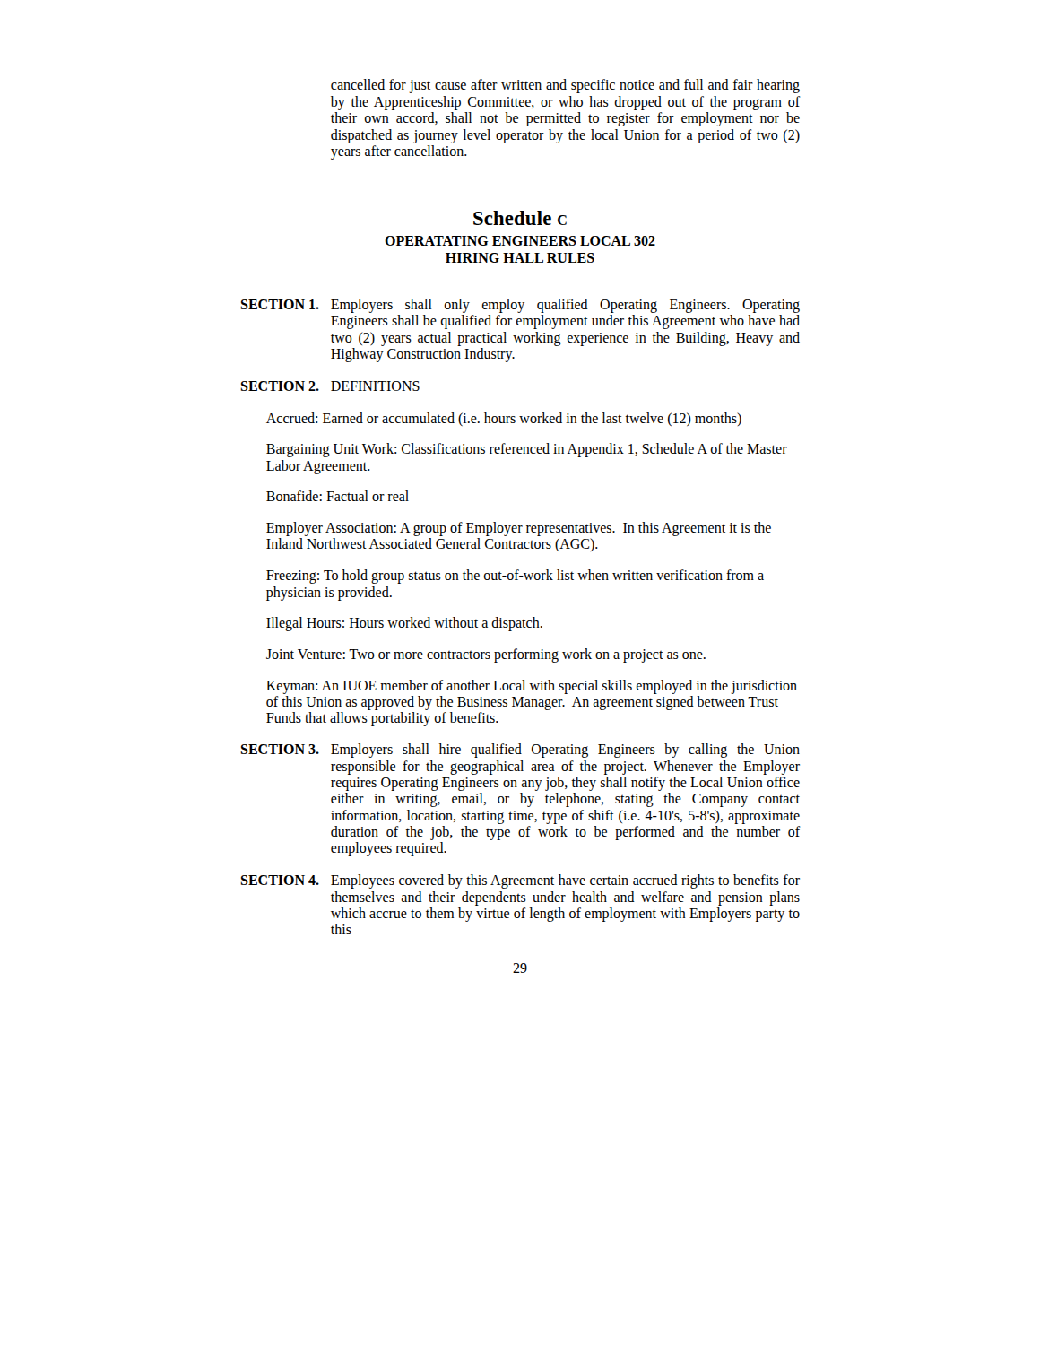cancelled for just cause after written and specific notice and full and fair hearing by the Apprenticeship Committee, or who has dropped out of the program of their own accord, shall not be permitted to register for employment nor be dispatched as journey level operator by the local Union for a period of two (2) years after cancellation.
Schedule C
OPERATATING ENGINEERS LOCAL 302
HIRING HALL RULES
SECTION 1.
Employers shall only employ qualified Operating Engineers. Operating Engineers shall be qualified for employment under this Agreement who have had two (2) years actual practical working experience in the Building, Heavy and Highway Construction Industry.
SECTION 2.
DEFINITIONS
Accrued: Earned or accumulated (i.e. hours worked in the last twelve (12) months)
Bargaining Unit Work: Classifications referenced in Appendix 1, Schedule A of the Master Labor Agreement.
Bonafide: Factual or real
Employer Association: A group of Employer representatives. In this Agreement it is the Inland Northwest Associated General Contractors (AGC).
Freezing: To hold group status on the out-of-work list when written verification from a physician is provided.
Illegal Hours: Hours worked without a dispatch.
Joint Venture: Two or more contractors performing work on a project as one.
Keyman: An IUOE member of another Local with special skills employed in the jurisdiction of this Union as approved by the Business Manager. An agreement signed between Trust Funds that allows portability of benefits.
SECTION 3.
Employers shall hire qualified Operating Engineers by calling the Union responsible for the geographical area of the project. Whenever the Employer requires Operating Engineers on any job, they shall notify the Local Union office either in writing, email, or by telephone, stating the Company contact information, location, starting time, type of shift (i.e. 4-10's, 5-8's), approximate duration of the job, the type of work to be performed and the number of employees required.
SECTION 4.
Employees covered by this Agreement have certain accrued rights to benefits for themselves and their dependents under health and welfare and pension plans which accrue to them by virtue of length of employment with Employers party to this
29